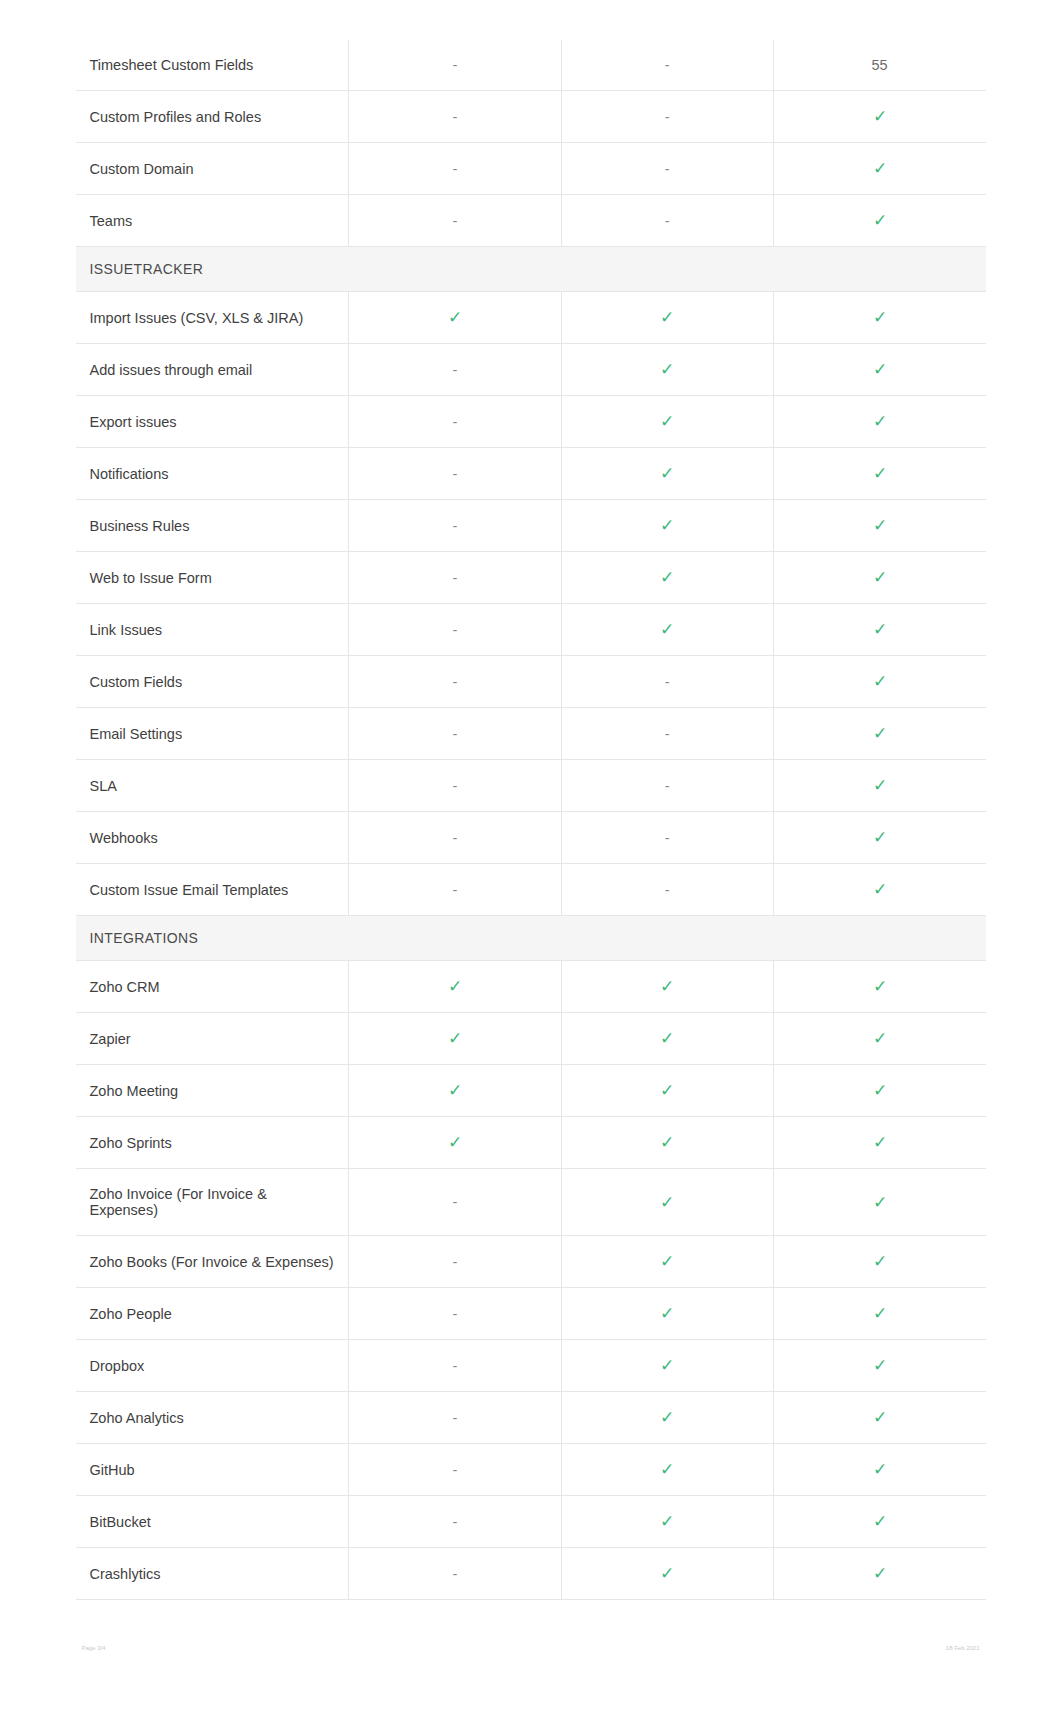| Timesheet Custom Fields | - | - | 55 |
| Custom Profiles and Roles | - | - | ✓ |
| Custom Domain | - | - | ✓ |
| Teams | - | - | ✓ |
| ISSUETRACKER |
| Import Issues (CSV, XLS & JIRA) | ✓ | ✓ | ✓ |
| Add issues through email | - | ✓ | ✓ |
| Export issues | - | ✓ | ✓ |
| Notifications | - | ✓ | ✓ |
| Business Rules | - | ✓ | ✓ |
| Web to Issue Form | - | ✓ | ✓ |
| Link Issues | - | ✓ | ✓ |
| Custom Fields | - | - | ✓ |
| Email Settings | - | - | ✓ |
| SLA | - | - | ✓ |
| Webhooks | - | - | ✓ |
| Custom Issue Email Templates | - | - | ✓ |
| INTEGRATIONS |
| Zoho CRM | ✓ | ✓ | ✓ |
| Zapier | ✓ | ✓ | ✓ |
| Zoho Meeting | ✓ | ✓ | ✓ |
| Zoho Sprints | ✓ | ✓ | ✓ |
| Zoho Invoice (For Invoice & Expenses) | - | ✓ | ✓ |
| Zoho Books (For Invoice & Expenses) | - | ✓ | ✓ |
| Zoho People | - | ✓ | ✓ |
| Dropbox | - | ✓ | ✓ |
| Zoho Analytics | - | ✓ | ✓ |
| GitHub | - | ✓ | ✓ |
| BitBucket | - | ✓ | ✓ |
| Crashlytics | - | ✓ | ✓ |
Page 3/4 18 Feb 2021